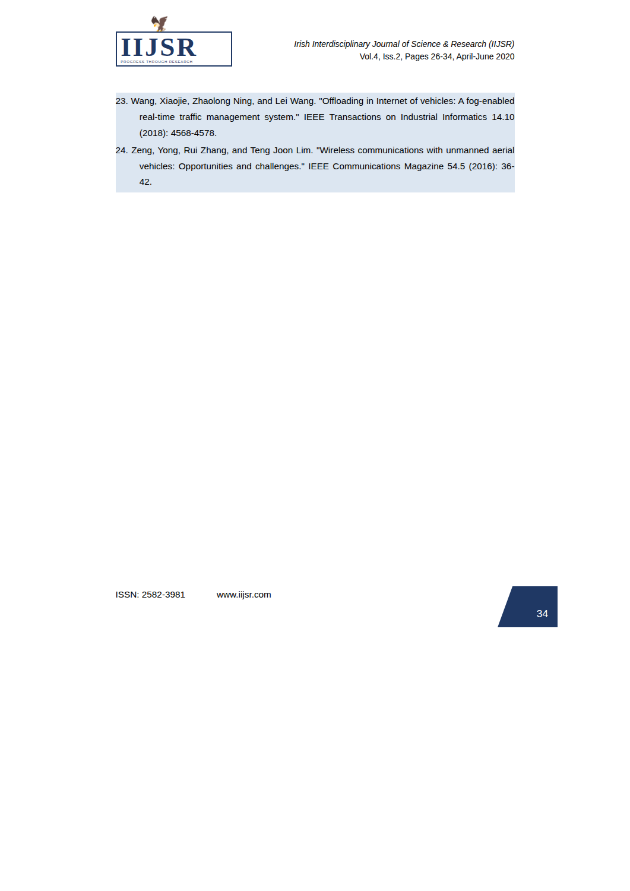🦅
IIJSR
Progress Through Research
Irish Interdisciplinary Journal of Science & Research (IIJSR)
Vol.4, Iss.2, Pages 26-34, April-June 2020
23. Wang, Xiaojie, Zhaolong Ning, and Lei Wang. "Offloading in Internet of vehicles: A fog-enabled real-time traffic management system." IEEE Transactions on Industrial Informatics 14.10 (2018): 4568-4578.
24. Zeng, Yong, Rui Zhang, and Teng Joon Lim. "Wireless communications with unmanned aerial vehicles: Opportunities and challenges." IEEE Communications Magazine 54.5 (2016): 36-42.
ISSN: 2582-3981 www.iijsr.com
34